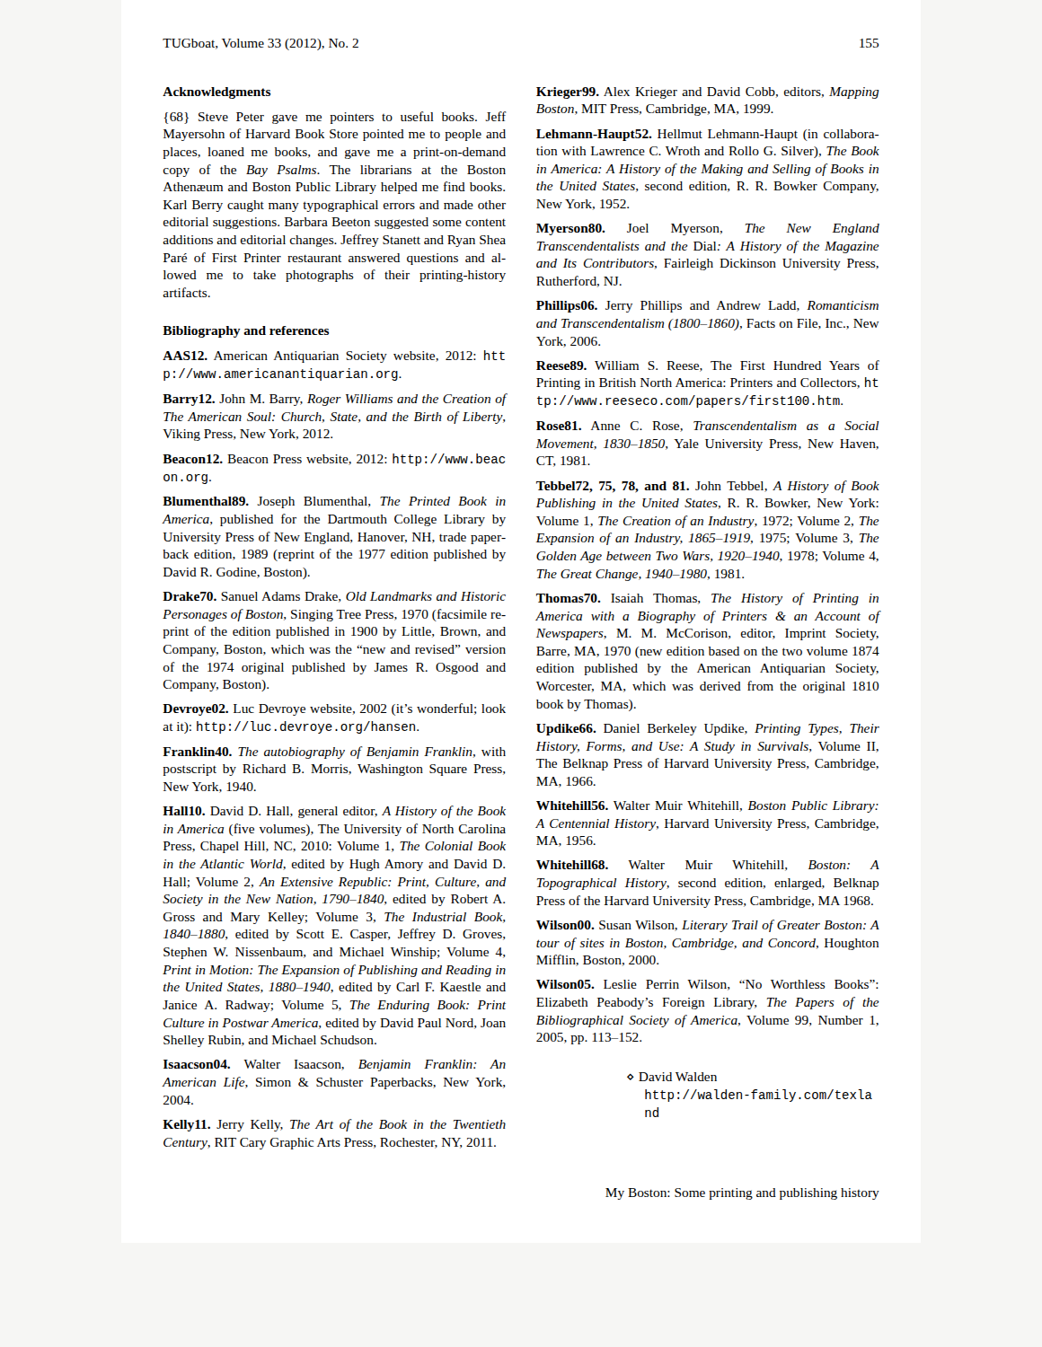TUGboat, Volume 33 (2012), No. 2 155
Acknowledgments
{68} Steve Peter gave me pointers to useful books. Jeff Mayersohn of Harvard Book Store pointed me to people and places, loaned me books, and gave me a print-on-demand copy of the Bay Psalms. The librarians at the Boston Athenæum and Boston Public Library helped me find books. Karl Berry caught many typographical errors and made other editorial suggestions. Barbara Beeton suggested some content additions and editorial changes. Jeffrey Stanett and Ryan Shea Paré of First Printer restaurant answered questions and allowed me to take photographs of their printing-history artifacts.
Bibliography and references
AAS12. American Antiquarian Society website, 2012: http://www.americanantiquarian.org.
Barry12. John M. Barry, Roger Williams and the Creation of The American Soul: Church, State, and the Birth of Liberty, Viking Press, New York, 2012.
Beacon12. Beacon Press website, 2012: http://www.beacon.org.
Blumenthal89. Joseph Blumenthal, The Printed Book in America, published for the Dartmouth College Library by University Press of New England, Hanover, NH, trade paperback edition, 1989 (reprint of the 1977 edition published by David R. Godine, Boston).
Drake70. Sanuel Adams Drake, Old Landmarks and Historic Personages of Boston, Singing Tree Press, 1970 (facsimile reprint of the edition published in 1900 by Little, Brown, and Company, Boston, which was the “new and revised” version of the 1974 original published by James R. Osgood and Company, Boston).
Devroye02. Luc Devroye website, 2002 (it’s wonderful; look at it): http://luc.devroye.org/hansen.
Franklin40. The autobiography of Benjamin Franklin, with postscript by Richard B. Morris, Washington Square Press, New York, 1940.
Hall10. David D. Hall, general editor, A History of the Book in America (five volumes), The University of North Carolina Press, Chapel Hill, NC, 2010: Volume 1, The Colonial Book in the Atlantic World, edited by Hugh Amory and David D. Hall; Volume 2, An Extensive Republic: Print, Culture, and Society in the New Nation, 1790–1840, edited by Robert A. Gross and Mary Kelley; Volume 3, The Industrial Book, 1840–1880, edited by Scott E. Casper, Jeffrey D. Groves, Stephen W. Nissenbaum, and Michael Winship; Volume 4, Print in Motion: The Expansion of Publishing and Reading in the United States, 1880–1940, edited by Carl F. Kaestle and Janice A. Radway; Volume 5, The Enduring Book: Print Culture in Postwar America, edited by David Paul Nord, Joan Shelley Rubin, and Michael Schudson.
Isaacson04. Walter Isaacson, Benjamin Franklin: An American Life, Simon & Schuster Paperbacks, New York, 2004.
Kelly11. Jerry Kelly, The Art of the Book in the Twentieth Century, RIT Cary Graphic Arts Press, Rochester, NY, 2011.
Krieger99. Alex Krieger and David Cobb, editors, Mapping Boston, MIT Press, Cambridge, MA, 1999.
Lehmann-Haupt52. Hellmut Lehmann-Haupt (in collaboration with Lawrence C. Wroth and Rollo G. Silver), The Book in America: A History of the Making and Selling of Books in the United States, second edition, R. R. Bowker Company, New York, 1952.
Myerson80. Joel Myerson, The New England Transcendentalists and the Dial: A History of the Magazine and Its Contributors, Fairleigh Dickinson University Press, Rutherford, NJ.
Phillips06. Jerry Phillips and Andrew Ladd, Romanticism and Transcendentalism (1800–1860), Facts on File, Inc., New York, 2006.
Reese89. William S. Reese, The First Hundred Years of Printing in British North America: Printers and Collectors, http://www.reeseco.com/papers/first100.htm.
Rose81. Anne C. Rose, Transcendentalism as a Social Movement, 1830–1850, Yale University Press, New Haven, CT, 1981.
Tebbel72, 75, 78, and 81. John Tebbel, A History of Book Publishing in the United States, R. R. Bowker, New York: Volume 1, The Creation of an Industry, 1972; Volume 2, The Expansion of an Industry, 1865–1919, 1975; Volume 3, The Golden Age between Two Wars, 1920–1940, 1978; Volume 4, The Great Change, 1940–1980, 1981.
Thomas70. Isaiah Thomas, The History of Printing in America with a Biography of Printers & an Account of Newspapers, M. M. McCorison, editor, Imprint Society, Barre, MA, 1970 (new edition based on the two volume 1874 edition published by the American Antiquarian Society, Worcester, MA, which was derived from the original 1810 book by Thomas).
Updike66. Daniel Berkeley Updike, Printing Types, Their History, Forms, and Use: A Study in Survivals, Volume II, The Belknap Press of Harvard University Press, Cambridge, MA, 1966.
Whitehill56. Walter Muir Whitehill, Boston Public Library: A Centennial History, Harvard University Press, Cambridge, MA, 1956.
Whitehill68. Walter Muir Whitehill, Boston: A Topographical History, second edition, enlarged, Belknap Press of the Harvard University Press, Cambridge, MA 1968.
Wilson00. Susan Wilson, Literary Trail of Greater Boston: A tour of sites in Boston, Cambridge, and Concord, Houghton Mifflin, Boston, 2000.
Wilson05. Leslie Perrin Wilson, “No Worthless Books”: Elizabeth Peabody’s Foreign Library, The Papers of the Bibliographical Society of America, Volume 99, Number 1, 2005, pp. 113–152.
⋄David Walden http://walden-family.com/texland
My Boston: Some printing and publishing history